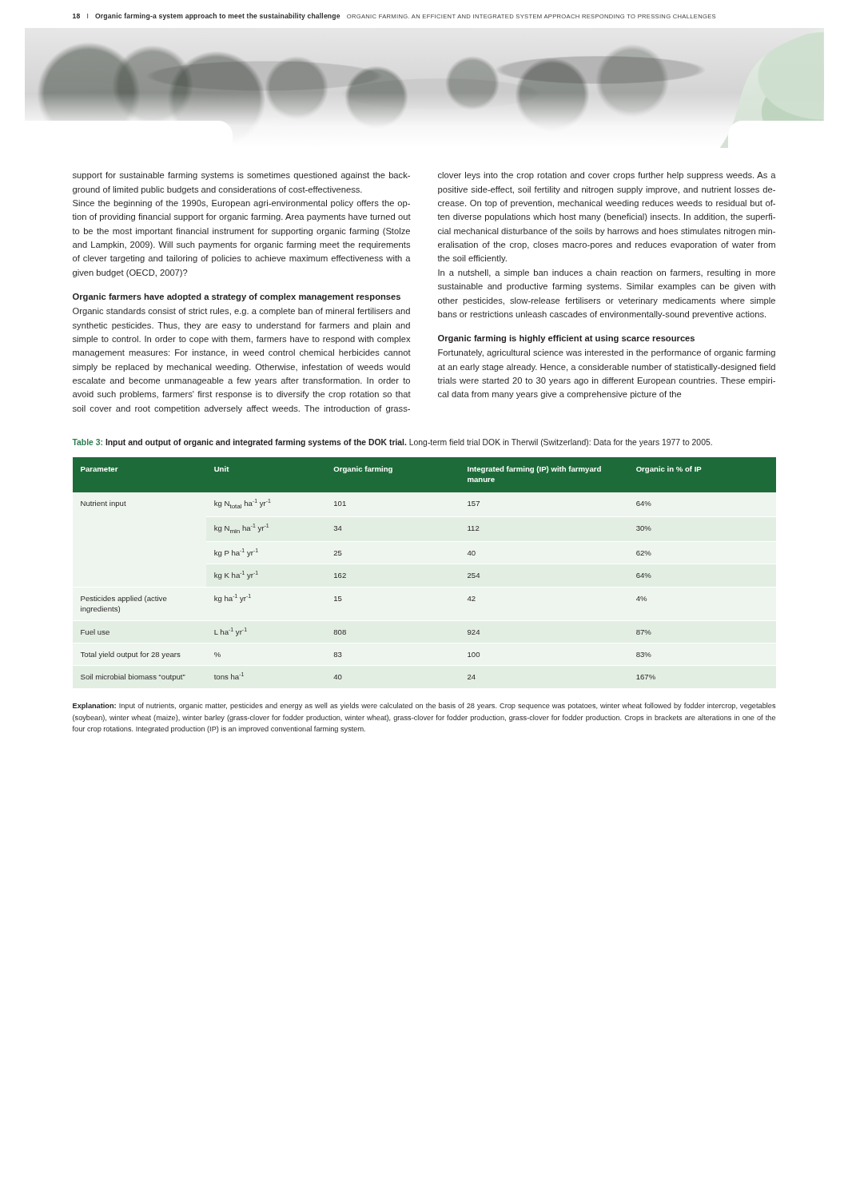18 I Organic farming-a system approach to meet the sustainability challenge ORGANIC FARMING. AN EFFICIENT AND INTEGRATED SYSTEM APPROACH RESPONDING TO PRESSING CHALLENGES
support for sustainable farming systems is sometimes questioned against the background of limited public budgets and considerations of cost-effectiveness.
Since the beginning of the 1990s, European agri-environmental policy offers the option of providing financial support for organic farming. Area payments have turned out to be the most important financial instrument for supporting organic farming (Stolze and Lampkin, 2009). Will such payments for organic farming meet the requirements of clever targeting and tailoring of policies to achieve maximum effectiveness with a given budget (OECD, 2007)?
Organic farmers have adopted a strategy of complex management responses
Organic standards consist of strict rules, e.g. a complete ban of mineral fertilisers and synthetic pesticides. Thus, they are easy to understand for farmers and plain and simple to control. In order to cope with them, farmers have to respond with complex management measures: For instance, in weed control chemical herbicides cannot simply be replaced by mechanical weeding. Otherwise, infestation of weeds would escalate and become unmanageable a few years after transformation. In order to avoid such problems, farmers' first response is to diversify the crop rotation so that soil cover and root competition adversely affect weeds. The introduction of grass-clover leys into the crop rotation and cover crops further help suppress weeds. As a positive side-effect, soil fertility and nitrogen supply improve, and nutrient losses decrease. On top of prevention, mechanical weeding reduces weeds to residual but often diverse populations which host many (beneficial) insects. In addition, the superficial mechanical disturbance of the soils by harrows and hoes stimulates nitrogen mineralisation of the crop, closes macro-pores and reduces evaporation of water from the soil efficiently.
In a nutshell, a simple ban induces a chain reaction on farmers, resulting in more sustainable and productive farming systems. Similar examples can be given with other pesticides, slow-release fertilisers or veterinary medicaments where simple bans or restrictions unleash cascades of environmentally-sound preventive actions.
Organic farming is highly efficient at using scarce resources
Fortunately, agricultural science was interested in the performance of organic farming at an early stage already. Hence, a considerable number of statistically-designed field trials were started 20 to 30 years ago in different European countries. These empirical data from many years give a comprehensive picture of the
Table 3: Input and output of organic and integrated farming systems of the DOK trial. Long-term field trial DOK in Therwil (Switzerland): Data for the years 1977 to 2005.
| Parameter | Unit | Organic farming | Integrated farming (IP) with farmyard manure | Organic in % of IP |
| --- | --- | --- | --- | --- |
| Nutrient input | kg N total ha -1 yr -1 | 101 | 157 | 64% |
| kg N min ha -1 yr -1 | 34 | 112 | 30% |
| kg P ha -1 yr -1 | 25 | 40 | 62% |
| kg K ha -1 yr -1 | 162 | 254 | 64% |
| Pesticides applied (active ingredients) | kg ha -1 yr -1 | 15 | 42 | 4% |
| Fuel use | L ha -1 yr -1 | 808 | 924 | 87% |
| Total yield output for 28 years | % | 83 | 100 | 83% |
| Soil microbial biomass “output” | tons ha -1 | 40 | 24 | 167% |
Explanation: Input of nutrients, organic matter, pesticides and energy as well as yields were calculated on the basis of 28 years. Crop sequence was potatoes, winter wheat followed by fodder intercrop, vegetables (soybean), winter wheat (maize), winter barley (grass-clover for fodder production, winter wheat), grass-clover for fodder production, grass-clover for fodder production. Crops in brackets are alterations in one of the four crop rotations. Integrated production (IP) is an improved conventional farming system.